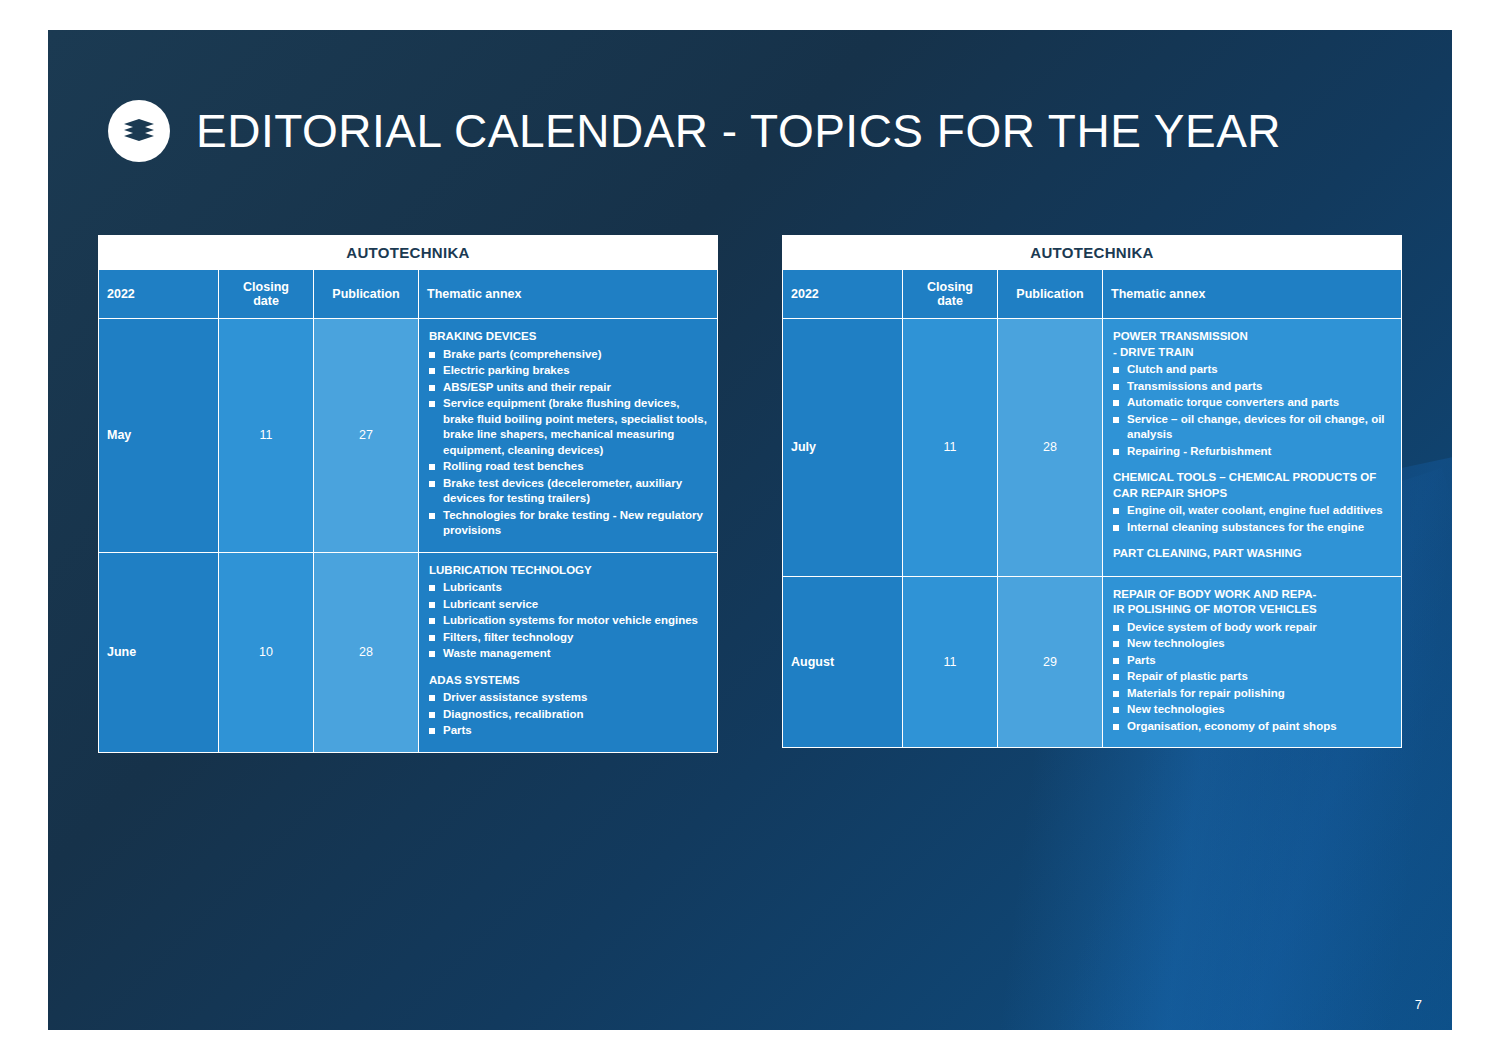EDITORIAL CALENDAR - TOPICS FOR THE YEAR
| AUTOTECHNIKA |
| --- |
| 2022 | Closing date | Publication | Thematic annex |
| May | 11 | 27 | BRAKING DEVICES Brake parts (comprehensive) Electric parking brakes ABS/ESP units and their repair Service equipment (brake flushing devices, brake fluid boiling point meters, specialist tools, brake line shapers, mechanical measuring equipment, cleaning devices) Rolling road test benches Brake test devices (decelerometer, auxiliary devices for testing trailers) Technologies for brake testing - New regulatory provisions |
| June | 10 | 28 | LUBRICATION TECHNOLOGY Lubricants Lubricant service Lubrication systems for motor vehicle engines Filters, filter technology Waste management ADAS SYSTEMS Driver assistance systems Diagnostics, recalibration Parts |
| AUTOTECHNIKA |
| --- |
| 2022 | Closing date | Publication | Thematic annex |
| July | 11 | 28 | POWER TRANSMISSION - DRIVE TRAIN Clutch and parts Transmissions and parts Automatic torque converters and parts Service – oil change, devices for oil change, oil analysis Repairing - Refurbishment CHEMICAL TOOLS – CHEMICAL PRODUCTS OF CAR REPAIR SHOPS Engine oil, water coolant, engine fuel additives Internal cleaning substances for the engine PART CLEANING, PART WASHING |
| August | 11 | 29 | REPAIR OF BODY WORK AND REPA- IR POLISHING OF MOTOR VEHICLES Device system of body work repair New technologies Parts Repair of plastic parts Materials for repair polishing New technologies Organisation, economy of paint shops |
7